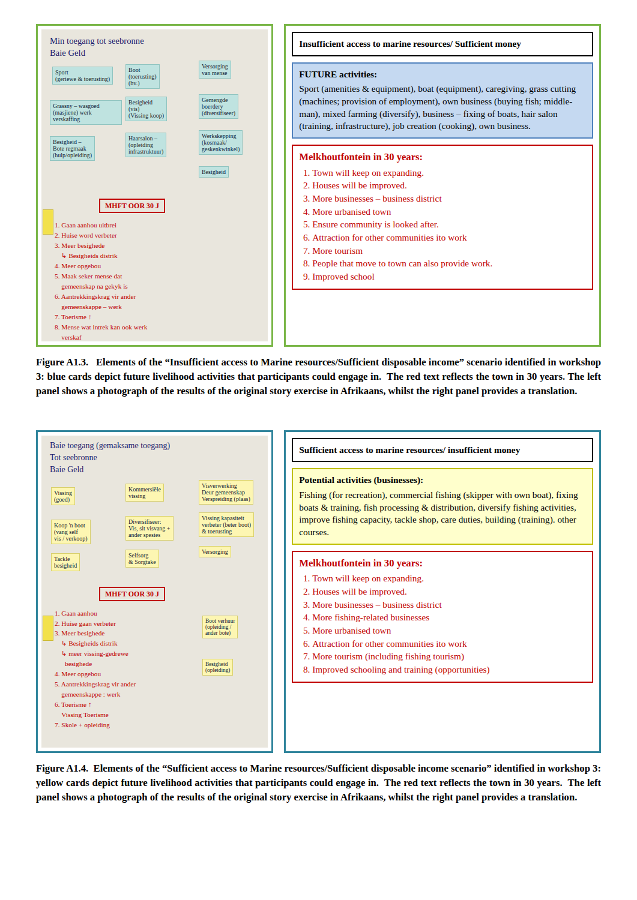Min toegang tot seebronne
Baie Geld
Sport
(geriewe & toerusting)
Boot
(toerusting)
(bv.)
Versorging
van mense
Grassny – wasgoed
(masjiene) werk verskaffing
Besigheid
(vis)
(Vissing koop)
Gemengde
boerdery
(diversifiseer)
Besigheid –
Bote regmaak
(hulp/opleiding)
Haarsalon –
(opleiding
infrastruktuur)
Werkskepping
(kosmaak/
geskenkwinkel)
Besigheid
MHFT OOR 30 J
1. Gaan aanhou uitbrei
2. Huise word verbeter
3. Meer besighede
↳ Besigheids distrik
4. Meer opgebou
5. Maak seker mense dat
gemeenskap na gekyk is
6. Aantrekkingskrag vir ander
gemeenskappe – werk
7. Toerisme ↑
8. Mense wat intrek kan ook werk
verskaf
9. Skool word verbeter
Insufficient access to marine resources/ Sufficient money
FUTURE activities:
Sport (amenities & equipment), boat (equipment), caregiving, grass cutting (machines; provision of employment), own business (buying fish; middle-man), mixed farming (diversify), business – fixing of boats, hair salon (training, infrastructure), job creation (cooking), own business.
Melkhoutfontein in 30 years:
Town will keep on expanding.
Houses will be improved.
More businesses – business district
More urbanised town
Ensure community is looked after.
Attraction for other communities ito work
More tourism
People that move to town can also provide work.
Improved school
Figure A1.3. Elements of the “Insufficient access to Marine resources/Sufficient disposable income” scenario identified in workshop 3: blue cards depict future livelihood activities that participants could engage in. The red text reflects the town in 30 years. The left panel shows a photograph of the results of the original story exercise in Afrikaans, whilst the right panel provides a translation.
Baie toegang (gemaksame toegang)
Tot seebronne
Baie Geld
Vissing
(goed)
Kommersiële
vissing
Visverwerking
Deur gemeenskap
Verspreiding (plaas)
Koop 'n boot
(vang self
vis / verkoop)
Diversifiseer:
Vis, sit visvang +
ander spesies
Vissing kapasiteit
verbeter (beter boot)
& toerusting
Tackle
besigheid
Selfsorg
& Sorgtake
Versorging
MHFT OOR 30 J
1. Gaan aanhou
2. Huise gaan verbeter
3. Meer besighede
↳ Besigheids distrik
↳ meer vissing-gedrewe
besighede
4. Meer opgebou
5. Aantrekkingskrag vir ander
gemeenskappe : werk
6. Toerisme ↑
Vissing Toerisme
7. Skole + opleiding
Boot verhuur
(opleiding /
ander bote)
Besigheid
(opleiding)
Sufficient access to marine resources/ insufficient money
Potential activities (businesses):
Fishing (for recreation), commercial fishing (skipper with own boat), fixing boats & training, fish processing & distribution, diversify fishing activities, improve fishing capacity, tackle shop, care duties, building (training). other courses.
Melkhoutfontein in 30 years:
Town will keep on expanding.
Houses will be improved.
More businesses – business district
More fishing-related businesses
More urbanised town
Attraction for other communities ito work
More tourism (including fishing tourism)
Improved schooling and training (opportunities)
Figure A1.4. Elements of the “Sufficient access to Marine resources/Sufficient disposable income scenario” identified in workshop 3: yellow cards depict future livelihood activities that participants could engage in. The red text reflects the town in 30 years. The left panel shows a photograph of the results of the original story exercise in Afrikaans, whilst the right panel provides a translation.